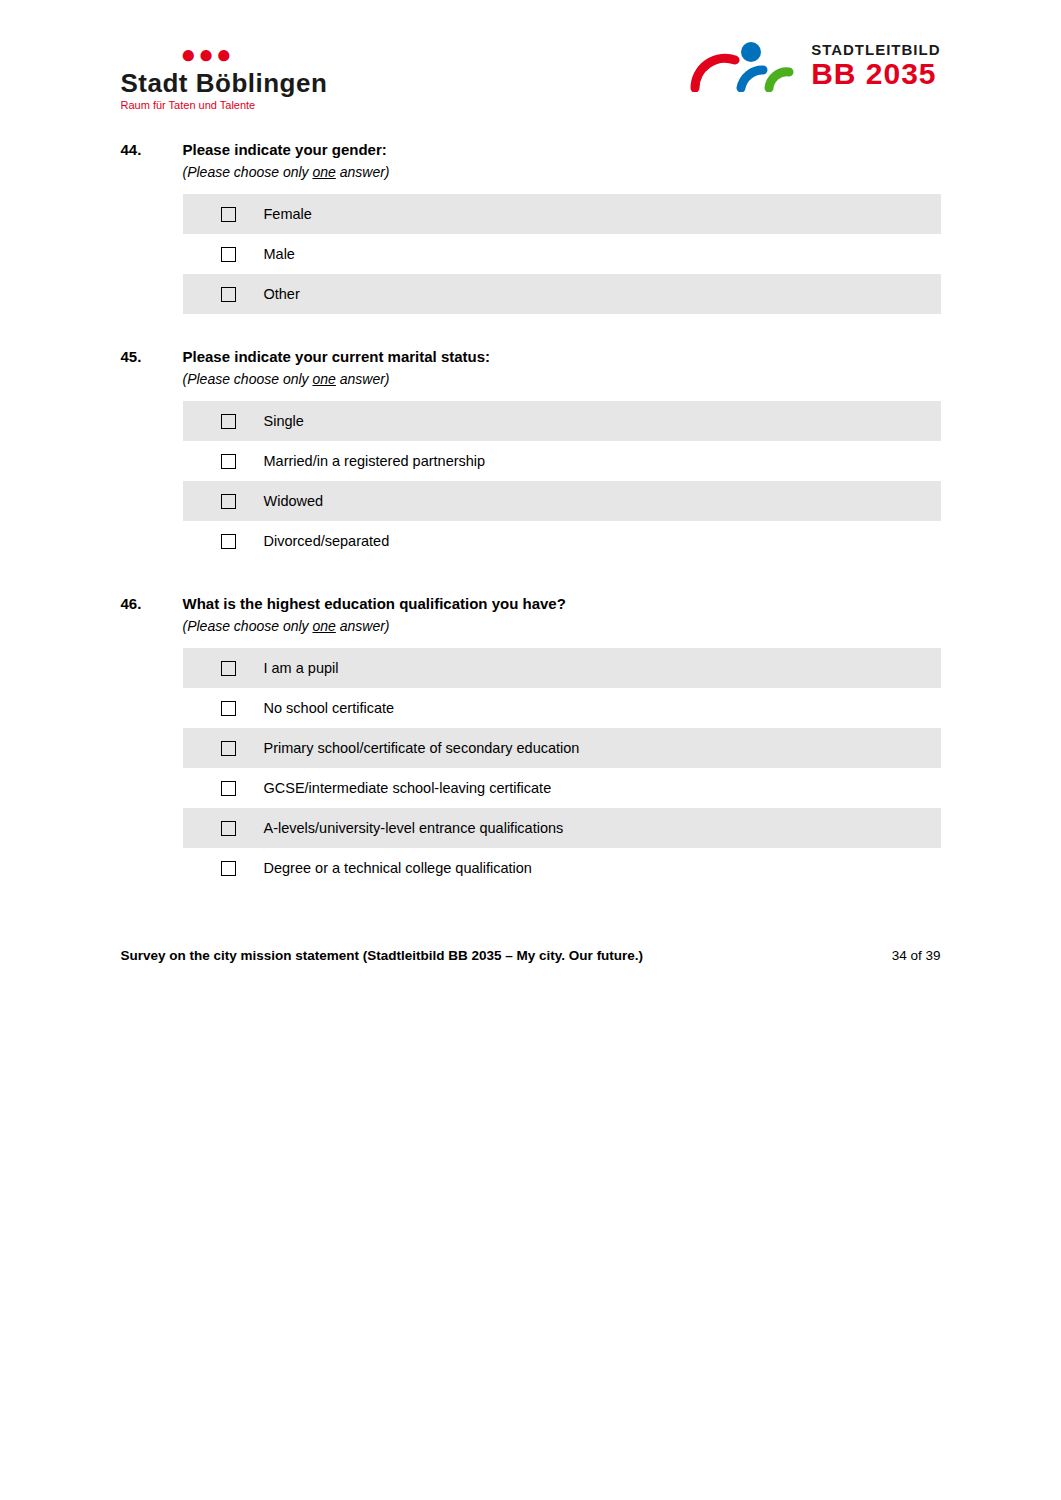●●●
Stadt Böblingen
Raum für Taten und Talente
STADTLEITBILD
BB 2035
44.
Please indicate your gender:
(Please choose only one answer)
Female
Male
Other
45.
Please indicate your current marital status:
(Please choose only one answer)
Single
Married/in a registered partnership
Widowed
Divorced/separated
46.
What is the highest education qualification you have?
(Please choose only one answer)
I am a pupil
No school certificate
Primary school/certificate of secondary education
GCSE/intermediate school-leaving certificate
A-levels/university-level entrance qualifications
Degree or a technical college qualification
Survey on the city mission statement (Stadtleitbild BB 2035 – My city. Our future.)
34 of 39